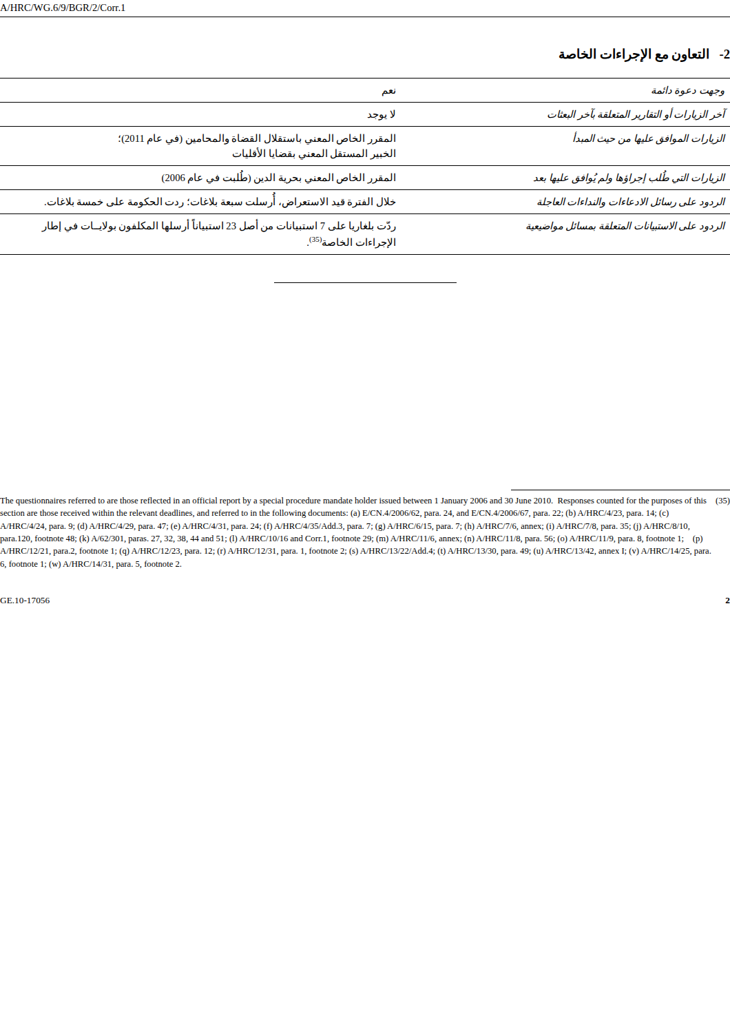A/HRC/WG.6/9/BGR/2/Corr.1
2- التعاون مع الإجراءات الخاصة
| وجهت دعوة دائمة | نعم |
| آخر الزيارات أو التقارير المتعلقة بآخر البعثات | لا يوجد |
| الزيارات الموافق عليها من حيث المبدأ | المقرر الخاص المعني باستقلال القضاة والمحامين (في عام 2011)؛ الخبير المستقل المعني بقضايا الأقليات |
| الزيارات التي طُلب إجراؤها ولم يُوافق عليها بعد | المقرر الخاص المعني بحرية الدين (طُلبت في عام 2006) |
| الردود على رسائل الادعاءات والنداءات العاجلة | خلال الفترة قيد الاستعراض، أُرسلت سبعة بلاغات؛ ردت الحكومة على خمسة بلاغات. |
| الردود على الاستبيانات المتعلقة بمسائل مواضيعية | ردّت بلغاريا على 7 استبيانات من أصل 23 استبياناً أرسلها المكلفون بولايــات في إطار الإجراءات الخاصة (35) . |
(35)
The questionnaires referred to are those reflected in an official report by a special procedure mandate holder issued between 1 January 2006 and 30 June 2010. Responses counted for the purposes of this section are those received within the relevant deadlines, and referred to in the following documents: (a) E/CN.4/2006/62, para. 24, and E/CN.4/2006/67, para. 22; (b) A/HRC/4/23, para. 14; (c) A/HRC/4/24, para. 9; (d) A/HRC/4/29, para. 47; (e) A/HRC/4/31, para. 24; (f) A/HRC/4/35/Add.3, para. 7; (g) A/HRC/6/15, para. 7; (h) A/HRC/7/6, annex; (i) A/HRC/7/8, para. 35; (j) A/HRC/8/10, para.120, footnote 48; (k) A/62/301, paras. 27, 32, 38, 44 and 51; (l) A/HRC/10/16 and Corr.1, footnote 29; (m) A/HRC/11/6, annex; (n) A/HRC/11/8, para. 56; (o) A/HRC/11/9, para. 8, footnote 1; (p) A/HRC/12/21, para.2, footnote 1; (q) A/HRC/12/23, para. 12; (r) A/HRC/12/31, para. 1, footnote 2; (s) A/HRC/13/22/Add.4; (t) A/HRC/13/30, para. 49; (u) A/HRC/13/42, annex I; (v) A/HRC/14/25, para. 6, footnote 1; (w) A/HRC/14/31, para. 5, footnote 2.
GE.10-17056
2